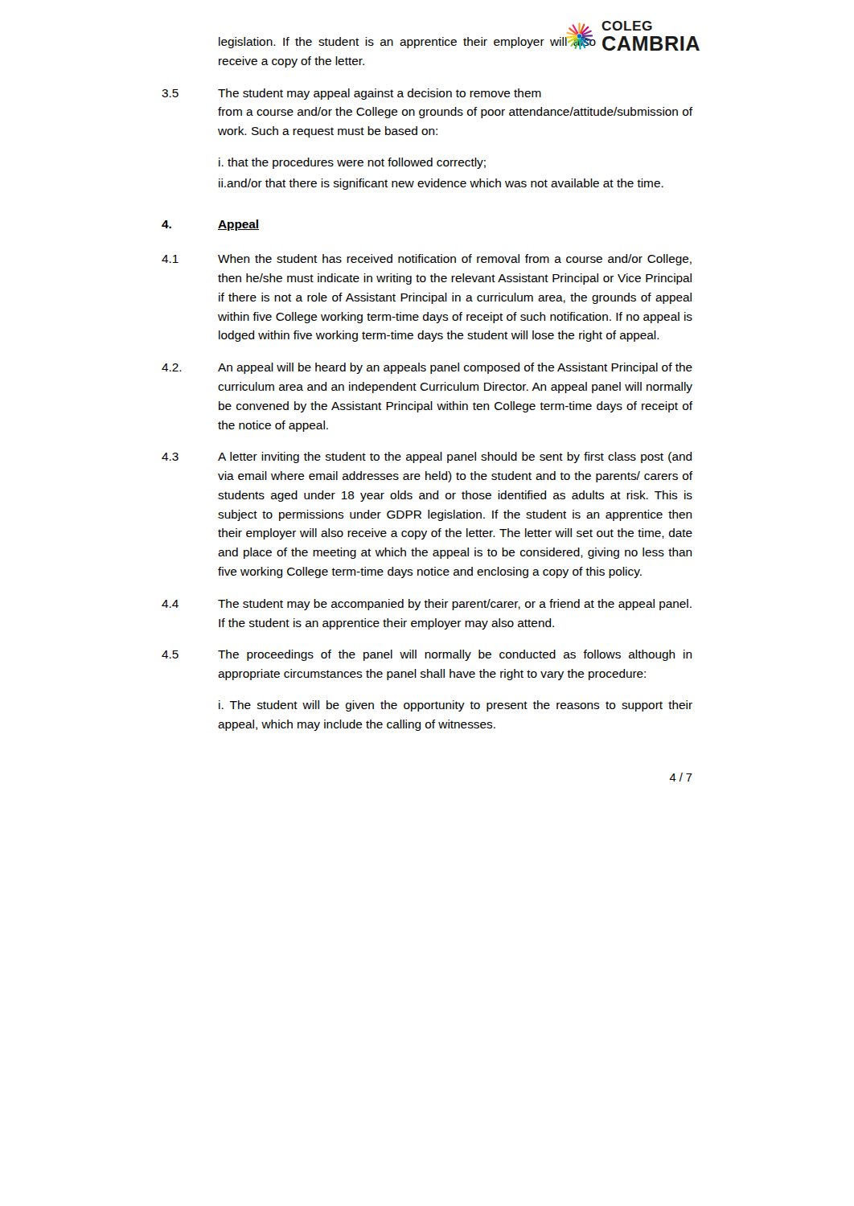COLEG
CAMBRIA
legislation. If the student is an apprentice their employer will also receive a copy of the letter.
3.5
The student may appeal against a decision to remove them
from a course and/or the College on grounds of poor attendance/attitude/submission of work. Such a request must be based on:
i. that the procedures were not followed correctly;
ii.and/or that there is significant new evidence which was not available at the time.
4.
Appeal
4.1
When the student has received notification of removal from a course and/or College, then he/she must indicate in writing to the relevant Assistant Principal or Vice Principal if there is not a role of Assistant Principal in a curriculum area, the grounds of appeal within five College working term-time days of receipt of such notification. If no appeal is lodged within five working term-time days the student will lose the right of appeal.
4.2.
An appeal will be heard by an appeals panel composed of the Assistant Principal of the curriculum area and an independent Curriculum Director. An appeal panel will normally be convened by the Assistant Principal within ten College term-time days of receipt of the notice of appeal.
4.3
A letter inviting the student to the appeal panel should be sent by first class post (and via email where email addresses are held) to the student and to the parents/ carers of students aged under 18 year olds and or those identified as adults at risk. This is subject to permissions under GDPR legislation. If the student is an apprentice then their employer will also receive a copy of the letter. The letter will set out the time, date and place of the meeting at which the appeal is to be considered, giving no less than five working College term-time days notice and enclosing a copy of this policy.
4.4
The student may be accompanied by their parent/carer, or a friend at the appeal panel. If the student is an apprentice their employer may also attend.
4.5
The proceedings of the panel will normally be conducted as follows although in appropriate circumstances the panel shall have the right to vary the procedure:
i. The student will be given the opportunity to present the reasons to support their appeal, which may include the calling of witnesses.
4 / 7